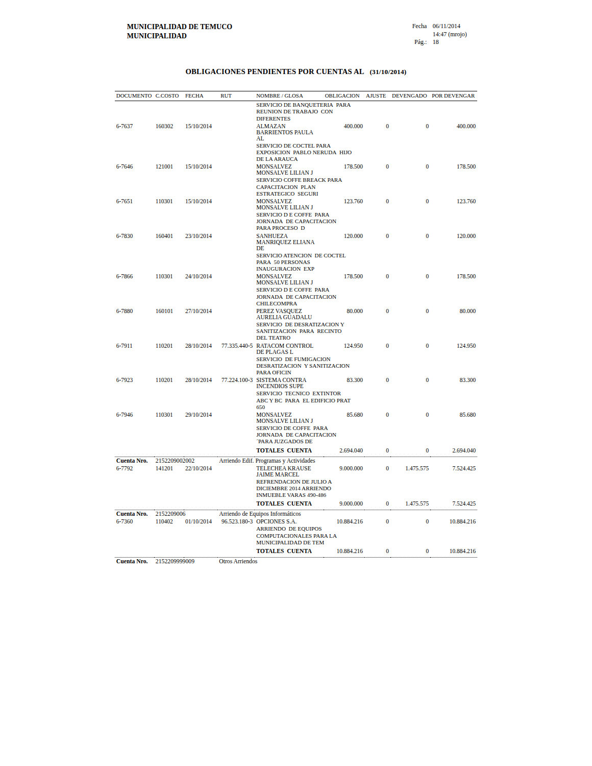| MUNICIPALIDAD DE TEMUCO MUNICIPALIDAD | Fecha 06/11/2014 14:47 (mrojo) Pág.: 18 |
OBLIGACIONES PENDIENTES POR CUENTAS AL (31/10/2014)
| DOCUMENTO | C.COSTO | FECHA | RUT | NOMBRE / GLOSA | OBLIGACION | AJUSTE | DEVENGADO | POR DEVENGAR |
| --- | --- | --- | --- | --- | --- | --- | --- | --- |
| | SERVICIO DE BANQUETERIA PARA REUNION DE TRABAJO CON DIFERENTES |
| 6-7637 | 160302 | 15/10/2014 | | ALMAZAN BARRIENTOS PAULA AL | 400.000 | 0 | 0 | 400.000 |
| | SERVICIO DE COCTEL PARA EXPOSICION PABLO NERUDA HIJO DE LA ARAUCA |
| 6-7646 | 121001 | 15/10/2014 | | MONSALVEZ MONSALVE LILIAN J | 178.500 | 0 | 0 | 178.500 |
| | SERVICIO COFFE BREACK PARA CAPACITACION PLAN ESTRATEGICO SEGURI |
| 6-7651 | 110301 | 15/10/2014 | | MONSALVEZ MONSALVE LILIAN J | 123.760 | 0 | 0 | 123.760 |
| | SERVICIO D E COFFE PARA JORNADA DE CAPACITACION PARA PROCESO D |
| 6-7830 | 160401 | 23/10/2014 | | SANHUEZA MANRIQUEZ ELIANA DE | 120.000 | 0 | 0 | 120.000 |
| | SERVICIO ATENCION DE COCTEL PARA 50 PERSONAS INAUGURACION EXP |
| 6-7866 | 110301 | 24/10/2014 | | MONSALVEZ MONSALVE LILIAN J | 178.500 | 0 | 0 | 178.500 |
| | SERVICIO D E COFFE PARA JORNADA DE CAPACITACION CHILECOMPRA |
| 6-7880 | 160101 | 27/10/2014 | | PEREZ VASQUEZ AURELIA GUADALU | 80.000 | 0 | 0 | 80.000 |
| | SERVICIO DE DESRATIZACION Y SANITIZACION PARA RECINTO DEL TEATRO |
| 6-7911 | 110201 | 28/10/2014 | 77.335.440-5 | RATACOM CONTROL DE PLAGAS L | 124.950 | 0 | 0 | 124.950 |
| | SERVICIO DE FUMIGACION DESRATIZACION Y SANITIZACION PARA OFICIN |
| 6-7923 | 110201 | 28/10/2014 | 77.224.100-3 | SISTEMA CONTRA INCENDIOS SUPE | 83.300 | 0 | 0 | 83.300 |
| | SERVICIO TECNICO EXTINTOR ABC Y BC PARA EL EDIFICIO PRAT 650 |
| 6-7946 | 110301 | 29/10/2014 | | MONSALVEZ MONSALVE LILIAN J | 85.680 | 0 | 0 | 85.680 |
| | SERVICIO DE COFFE PARA JORNADA DE CAPACITACION ´PARA JUZGADOS DE |
| | TOTALES CUENTA | 2.694.040 | 0 | 0 | 2.694.040 |
| Cuenta Nro. | 2152209002002 | Arriendo Edif. Programas y Actividades |
| 6-7792 | 141201 | 22/10/2014 | | TELECHEA KRAUSE JAIME MARCEL | 9.000.000 | 0 | 1.475.575 | 7.524.425 |
| | REFRENDACION DE JULIO A DICIEMBRE 2014 ARRIENDO INMUEBLE VARAS 490-486 |
| | TOTALES CUENTA | 9.000.000 | 0 | 1.475.575 | 7.524.425 |
| Cuenta Nro. | 2152209006 | Arriendo de Equipos Informáticos |
| 6-7360 | 110402 | 01/10/2014 | 96.523.180-3 | OPCIONES S.A. | 10.884.216 | 0 | 0 | 10.884.216 |
| | ARRIENDO DE EQUIPOS COMPUTACIONALES PARA LA MUNICIPALIDAD DE TEM |
| | TOTALES CUENTA | 10.884.216 | 0 | 0 | 10.884.216 |
| Cuenta Nro. | 2152209999009 | Otros Arriendos |